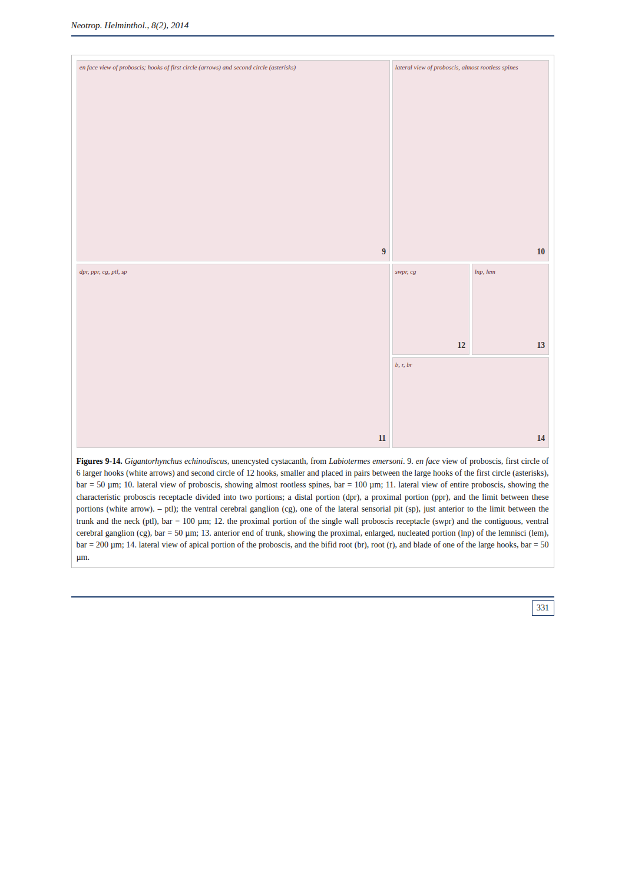Neotrop. Helminthol., 8(2), 2014
en face view of proboscis; hooks of first circle (arrows) and second circle (asterisks) 9
lateral view of proboscis, almost rootless spines 10
dpr, ppr, cg, ptl, sp 11
swpr, cg 12
lnp, lem 13
b, r, br 14
Figures 9-14. Gigantorhynchus echinodiscus, unencysted cystacanth, from Labiotermes emersoni. 9. en face view of proboscis, first circle of 6 larger hooks (white arrows) and second circle of 12 hooks, smaller and placed in pairs between the large hooks of the first circle (asterisks), bar = 50 µm; 10. lateral view of proboscis, showing almost rootless spines, bar = 100 µm; 11. lateral view of entire proboscis, showing the characteristic proboscis receptacle divided into two portions; a distal portion (dpr), a proximal portion (ppr), and the limit between these portions (white arrow). – ptl); the ventral cerebral ganglion (cg), one of the lateral sensorial pit (sp), just anterior to the limit between the trunk and the neck (ptl), bar = 100 µm; 12. the proximal portion of the single wall proboscis receptacle (swpr) and the contiguous, ventral cerebral ganglion (cg), bar = 50 µm; 13. anterior end of trunk, showing the proximal, enlarged, nucleated portion (lnp) of the lemnisci (lem), bar = 200 µm; 14. lateral view of apical portion of the proboscis, and the bifid root (br), root (r), and blade of one of the large hooks, bar = 50 µm.
331